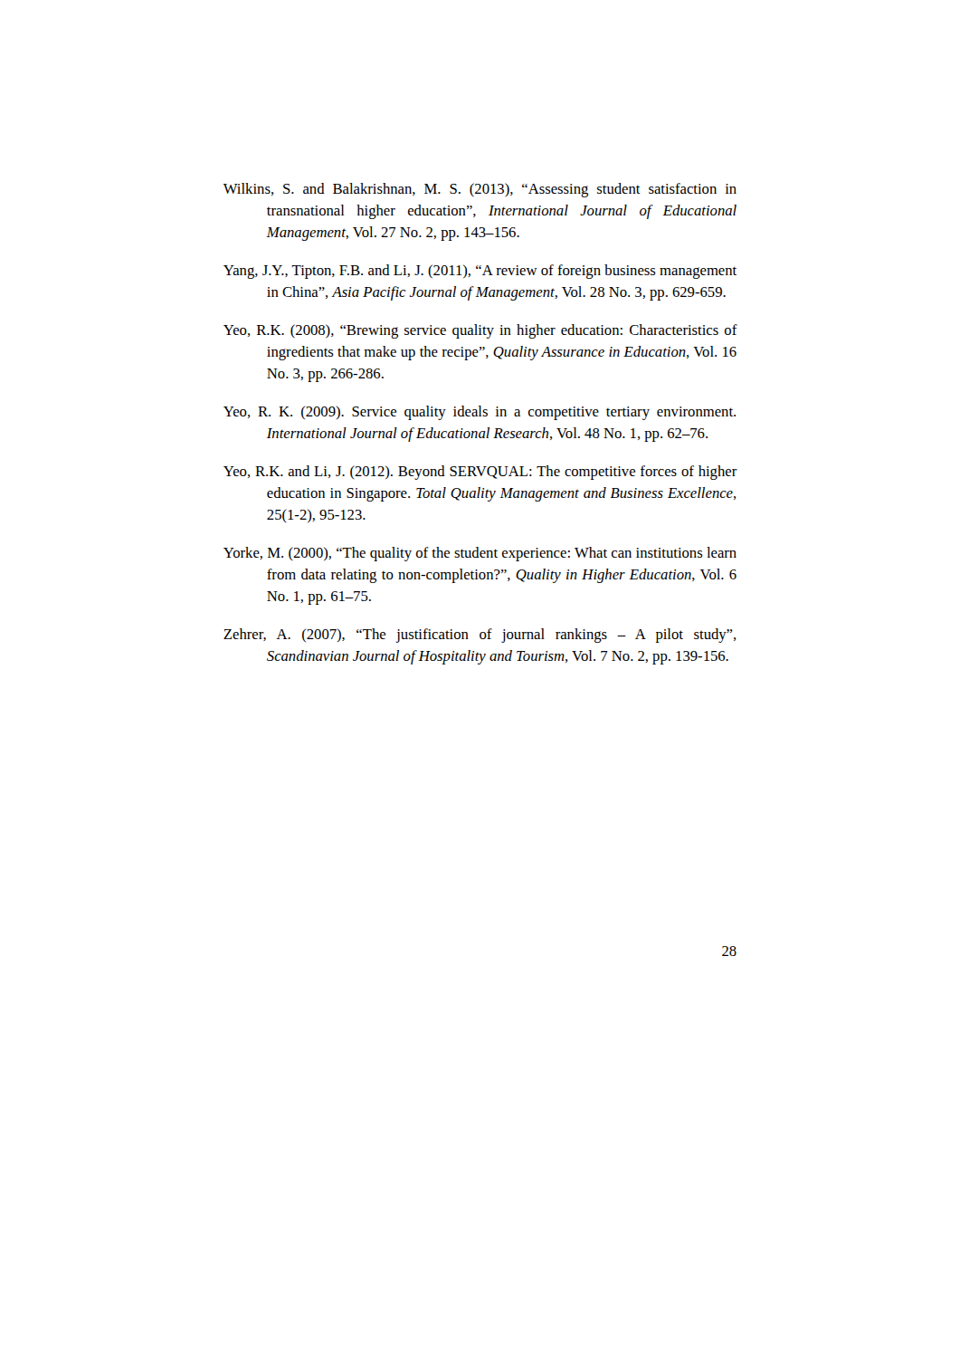Wilkins, S. and Balakrishnan, M. S. (2013), “Assessing student satisfaction in transnational higher education”, International Journal of Educational Management, Vol. 27 No. 2, pp. 143–156.
Yang, J.Y., Tipton, F.B. and Li, J. (2011), “A review of foreign business management in China”, Asia Pacific Journal of Management, Vol. 28 No. 3, pp. 629-659.
Yeo, R.K. (2008), “Brewing service quality in higher education: Characteristics of ingredients that make up the recipe”, Quality Assurance in Education, Vol. 16 No. 3, pp. 266-286.
Yeo, R. K. (2009). Service quality ideals in a competitive tertiary environment. International Journal of Educational Research, Vol. 48 No. 1, pp. 62–76.
Yeo, R.K. and Li, J. (2012). Beyond SERVQUAL: The competitive forces of higher education in Singapore. Total Quality Management and Business Excellence, 25(1-2), 95-123.
Yorke, M. (2000), “The quality of the student experience: What can institutions learn from data relating to non-completion?”, Quality in Higher Education, Vol. 6 No. 1, pp. 61–75.
Zehrer, A. (2007), “The justification of journal rankings – A pilot study”, Scandinavian Journal of Hospitality and Tourism, Vol. 7 No. 2, pp. 139-156.
28